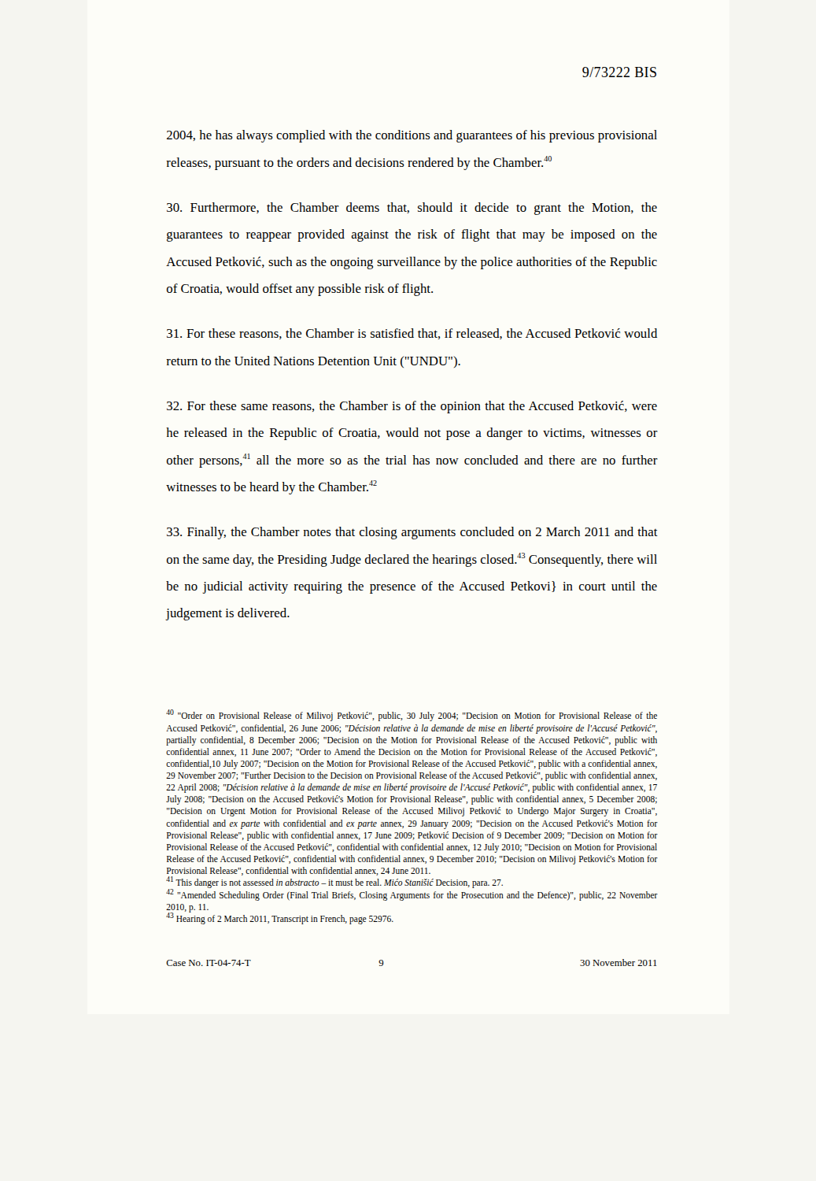9/73222 BIS
2004, he has always complied with the conditions and guarantees of his previous provisional releases, pursuant to the orders and decisions rendered by the Chamber.40
30. Furthermore, the Chamber deems that, should it decide to grant the Motion, the guarantees to reappear provided against the risk of flight that may be imposed on the Accused Petković, such as the ongoing surveillance by the police authorities of the Republic of Croatia, would offset any possible risk of flight.
31. For these reasons, the Chamber is satisfied that, if released, the Accused Petković would return to the United Nations Detention Unit ("UNDU").
32. For these same reasons, the Chamber is of the opinion that the Accused Petković, were he released in the Republic of Croatia, would not pose a danger to victims, witnesses or other persons,41 all the more so as the trial has now concluded and there are no further witnesses to be heard by the Chamber.42
33. Finally, the Chamber notes that closing arguments concluded on 2 March 2011 and that on the same day, the Presiding Judge declared the hearings closed.43 Consequently, there will be no judicial activity requiring the presence of the Accused Petkovi} in court until the judgement is delivered.
40 "Order on Provisional Release of Milivoj Petković", public, 30 July 2004; "Decision on Motion for Provisional Release of the Accused Petković", confidential, 26 June 2006; "Décision relative à la demande de mise en liberté provisoire de l'Accusé Petković", partially confidential, 8 December 2006; "Decision on the Motion for Provisional Release of the Accused Petković", public with confidential annex, 11 June 2007; "Order to Amend the Decision on the Motion for Provisional Release of the Accused Petković", confidential,10 July 2007; "Decision on the Motion for Provisional Release of the Accused Petković", public with a confidential annex, 29 November 2007; "Further Decision to the Decision on Provisional Release of the Accused Petković", public with confidential annex, 22 April 2008; "Décision relative à la demande de mise en liberté provisoire de l'Accusé Petković", public with confidential annex, 17 July 2008; "Decision on the Accused Petković's Motion for Provisional Release", public with confidential annex, 5 December 2008; "Decision on Urgent Motion for Provisional Release of the Accused Milivoj Petković to Undergo Major Surgery in Croatia", confidential and ex parte with confidential and ex parte annex, 29 January 2009; "Decision on the Accused Petković's Motion for Provisional Release", public with confidential annex, 17 June 2009; Petković Decision of 9 December 2009; "Decision on Motion for Provisional Release of the Accused Petković", confidential with confidential annex, 12 July 2010; "Decision on Motion for Provisional Release of the Accused Petković", confidential with confidential annex, 9 December 2010; "Decision on Milivoj Petković's Motion for Provisional Release", confidential with confidential annex, 24 June 2011.
41 This danger is not assessed in abstracto – it must be real. Mićo Stanišić Decision, para. 27.
42 "Amended Scheduling Order (Final Trial Briefs, Closing Arguments for the Prosecution and the Defence)", public, 22 November 2010, p. 11.
43 Hearing of 2 March 2011, Transcript in French, page 52976.
Case No. IT-04-74-T
9
30 November 2011